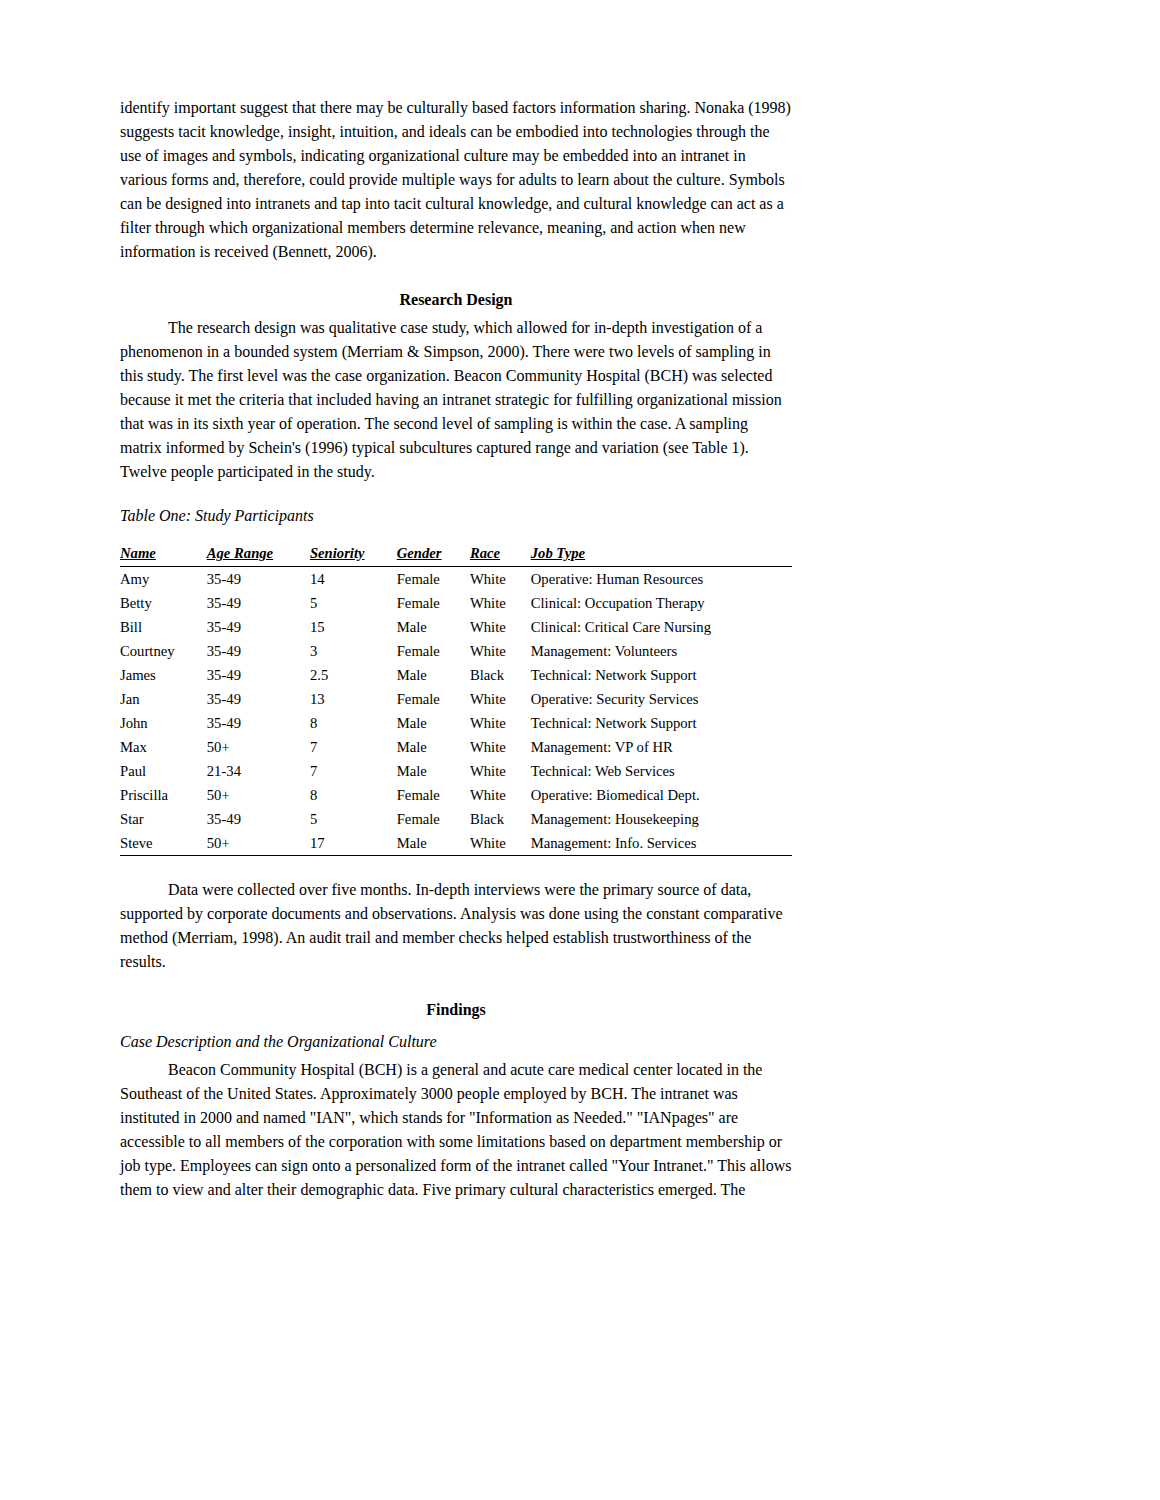identify important suggest that there may be culturally based factors information sharing. Nonaka (1998) suggests tacit knowledge, insight, intuition, and ideals can be embodied into technologies through the use of images and symbols, indicating organizational culture may be embedded into an intranet in various forms and, therefore, could provide multiple ways for adults to learn about the culture. Symbols can be designed into intranets and tap into tacit cultural knowledge, and cultural knowledge can act as a filter through which organizational members determine relevance, meaning, and action when new information is received (Bennett, 2006).
Research Design
The research design was qualitative case study, which allowed for in-depth investigation of a phenomenon in a bounded system (Merriam & Simpson, 2000). There were two levels of sampling in this study. The first level was the case organization. Beacon Community Hospital (BCH) was selected because it met the criteria that included having an intranet strategic for fulfilling organizational mission that was in its sixth year of operation. The second level of sampling is within the case. A sampling matrix informed by Schein's (1996) typical subcultures captured range and variation (see Table 1). Twelve people participated in the study.
Table One: Study Participants
| Name | Age Range | Seniority | Gender | Race | Job Type |
| --- | --- | --- | --- | --- | --- |
| Amy | 35-49 | 14 | Female | White | Operative: Human Resources |
| Betty | 35-49 | 5 | Female | White | Clinical: Occupation Therapy |
| Bill | 35-49 | 15 | Male | White | Clinical: Critical Care Nursing |
| Courtney | 35-49 | 3 | Female | White | Management: Volunteers |
| James | 35-49 | 2.5 | Male | Black | Technical: Network Support |
| Jan | 35-49 | 13 | Female | White | Operative: Security Services |
| John | 35-49 | 8 | Male | White | Technical: Network Support |
| Max | 50+ | 7 | Male | White | Management: VP of HR |
| Paul | 21-34 | 7 | Male | White | Technical: Web Services |
| Priscilla | 50+ | 8 | Female | White | Operative: Biomedical Dept. |
| Star | 35-49 | 5 | Female | Black | Management: Housekeeping |
| Steve | 50+ | 17 | Male | White | Management: Info. Services |
Data were collected over five months. In-depth interviews were the primary source of data, supported by corporate documents and observations. Analysis was done using the constant comparative method (Merriam, 1998). An audit trail and member checks helped establish trustworthiness of the results.
Findings
Case Description and the Organizational Culture
Beacon Community Hospital (BCH) is a general and acute care medical center located in the Southeast of the United States. Approximately 3000 people employed by BCH. The intranet was instituted in 2000 and named "IAN", which stands for "Information as Needed." "IANpages" are accessible to all members of the corporation with some limitations based on department membership or job type. Employees can sign onto a personalized form of the intranet called "Your Intranet." This allows them to view and alter their demographic data. Five primary cultural characteristics emerged. The